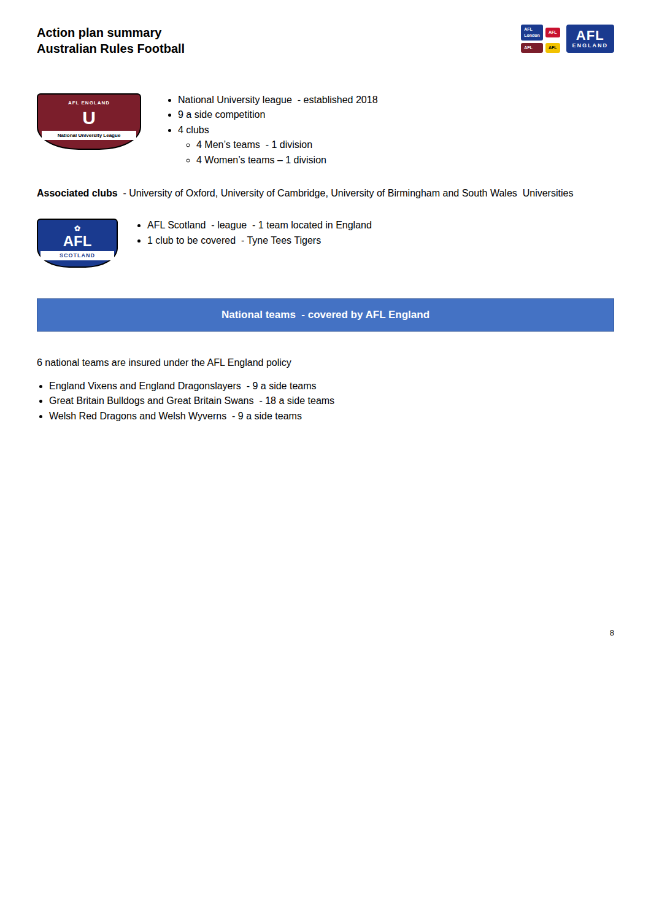Action plan summary
Australian Rules Football
AFL
London
AFL
AFL
AFL
AFL
ENGLAND
AFL ENGLAND
U
National University League
National University league - established 2018
9 a side competition
4 clubs
4 Men’s teams - 1 division
4 Women’s teams – 1 division
Associated clubs - University of Oxford, University of Cambridge, University of Birmingham and South Wales Universities
✿
AFL
SCOTLAND
AFL Scotland - league - 1 team located in England
1 club to be covered - Tyne Tees Tigers
National teams - covered by AFL England
6 national teams are insured under the AFL England policy
England Vixens and England Dragonslayers - 9 a side teams
Great Britain Bulldogs and Great Britain Swans - 18 a side teams
Welsh Red Dragons and Welsh Wyverns - 9 a side teams
8